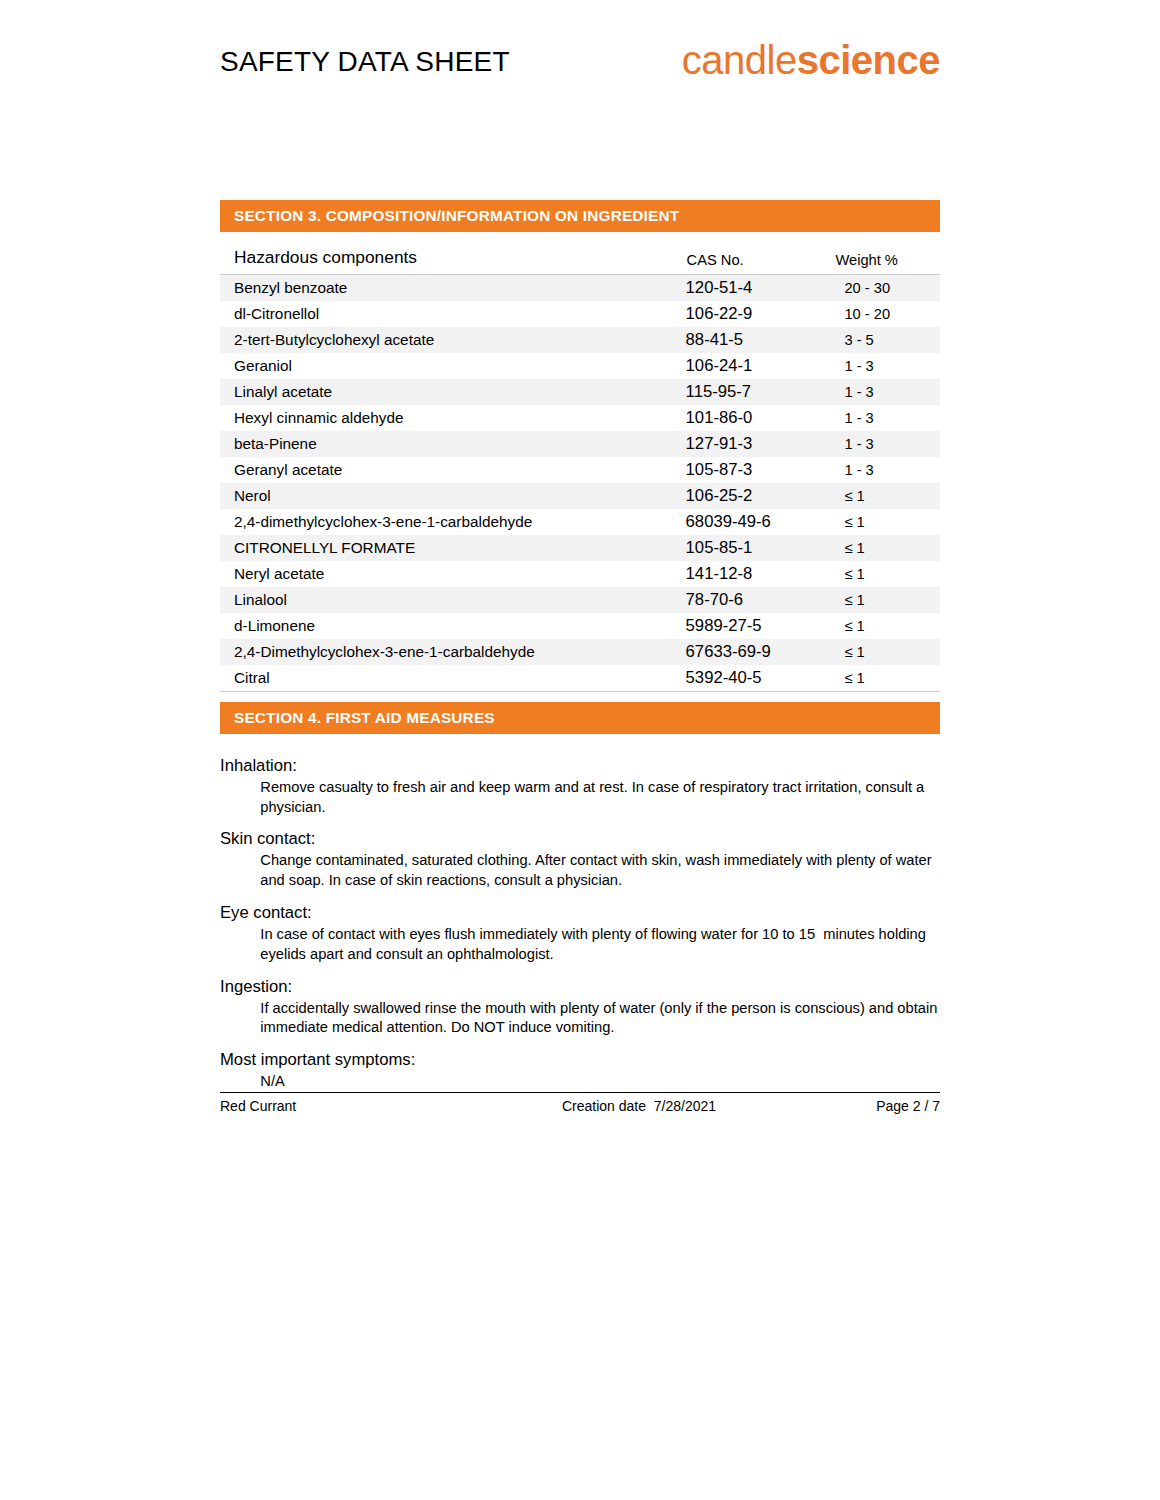SAFETY DATA SHEET
candle science
SECTION 3. COMPOSITION/INFORMATION ON INGREDIENT
| Hazardous components | CAS No. | Weight % |
| --- | --- | --- |
| Benzyl benzoate | 120-51-4 | 20 - 30 |
| dl-Citronellol | 106-22-9 | 10 - 20 |
| 2-tert-Butylcyclohexyl acetate | 88-41-5 | 3 - 5 |
| Geraniol | 106-24-1 | 1 - 3 |
| Linalyl acetate | 115-95-7 | 1 - 3 |
| Hexyl cinnamic aldehyde | 101-86-0 | 1 - 3 |
| beta-Pinene | 127-91-3 | 1 - 3 |
| Geranyl acetate | 105-87-3 | 1 - 3 |
| Nerol | 106-25-2 | ≤ 1 |
| 2,4-dimethylcyclohex-3-ene-1-carbaldehyde | 68039-49-6 | ≤ 1 |
| CITRONELLYL FORMATE | 105-85-1 | ≤ 1 |
| Neryl acetate | 141-12-8 | ≤ 1 |
| Linalool | 78-70-6 | ≤ 1 |
| d-Limonene | 5989-27-5 | ≤ 1 |
| 2,4-Dimethylcyclohex-3-ene-1-carbaldehyde | 67633-69-9 | ≤ 1 |
| Citral | 5392-40-5 | ≤ 1 |
SECTION 4. FIRST AID MEASURES
Inhalation:
Remove casualty to fresh air and keep warm and at rest. In case of respiratory tract irritation, consult a physician.
Skin contact:
Change contaminated, saturated clothing. After contact with skin, wash immediately with plenty of water and soap. In case of skin reactions, consult a physician.
Eye contact:
In case of contact with eyes flush immediately with plenty of flowing water for 10 to 15 minutes holding eyelids apart and consult an ophthalmologist.
Ingestion:
If accidentally swallowed rinse the mouth with plenty of water (only if the person is conscious) and obtain immediate medical attention. Do NOT induce vomiting.
Most important symptoms:
N/A
Red Currant
Creation date 7/28/2021
Page 2 / 7